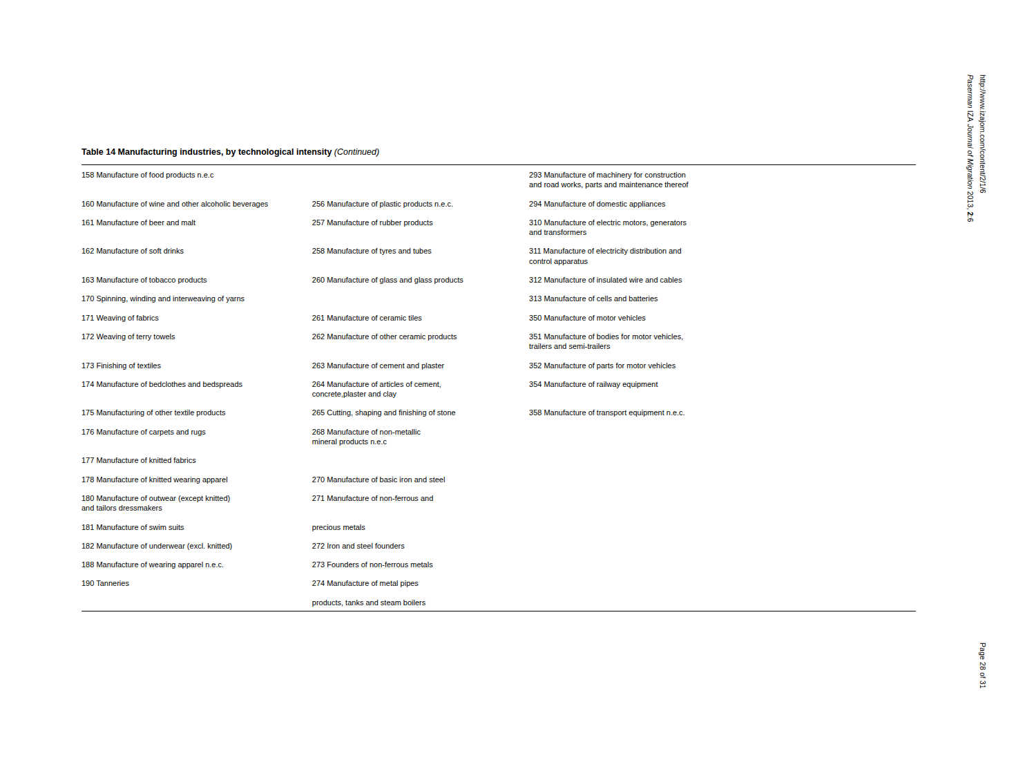Paserman IZA Journal of Migration 2013, 2:6
http://www.izajom.com/content/2/1/6
Page 28 of 31
Table 14 Manufacturing industries, by technological intensity (Continued)
| 158 Manufacture of food products n.e.c | | 293 Manufacture of machinery for construction and road works, parts and maintenance thereof |
| 160 Manufacture of wine and other alcoholic beverages | 256 Manufacture of plastic products n.e.c. | 294 Manufacture of domestic appliances |
| 161 Manufacture of beer and malt | 257 Manufacture of rubber products | 310 Manufacture of electric motors, generators and transformers |
| 162 Manufacture of soft drinks | 258 Manufacture of tyres and tubes | 311 Manufacture of electricity distribution and control apparatus |
| 163 Manufacture of tobacco products | 260 Manufacture of glass and glass products | 312 Manufacture of insulated wire and cables |
| 170 Spinning, winding and interweaving of yarns | | 313 Manufacture of cells and batteries |
| 171 Weaving of fabrics | 261 Manufacture of ceramic tiles | 350 Manufacture of motor vehicles |
| 172 Weaving of terry towels | 262 Manufacture of other ceramic products | 351 Manufacture of bodies for motor vehicles, trailers and semi-trailers |
| 173 Finishing of textiles | 263 Manufacture of cement and plaster | 352 Manufacture of parts for motor vehicles |
| 174 Manufacture of bedclothes and bedspreads | 264 Manufacture of articles of cement, concrete,plaster and clay | 354 Manufacture of railway equipment |
| 175 Manufacturing of other textile products | 265 Cutting, shaping and finishing of stone | 358 Manufacture of transport equipment n.e.c. |
| 176 Manufacture of carpets and rugs | 268 Manufacture of non-metallic mineral products n.e.c | |
| 177 Manufacture of knitted fabrics | | |
| 178 Manufacture of knitted wearing apparel | 270 Manufacture of basic iron and steel | |
| 180 Manufacture of outwear (except knitted) and tailors dressmakers | 271 Manufacture of non-ferrous and | |
| 181 Manufacture of swim suits | precious metals | |
| 182 Manufacture of underwear (excl. knitted) | 272 Iron and steel founders | |
| 188 Manufacture of wearing apparel n.e.c. | 273 Founders of non-ferrous metals | |
| 190 Tanneries | 274 Manufacture of metal pipes | |
| | products, tanks and steam boilers | |